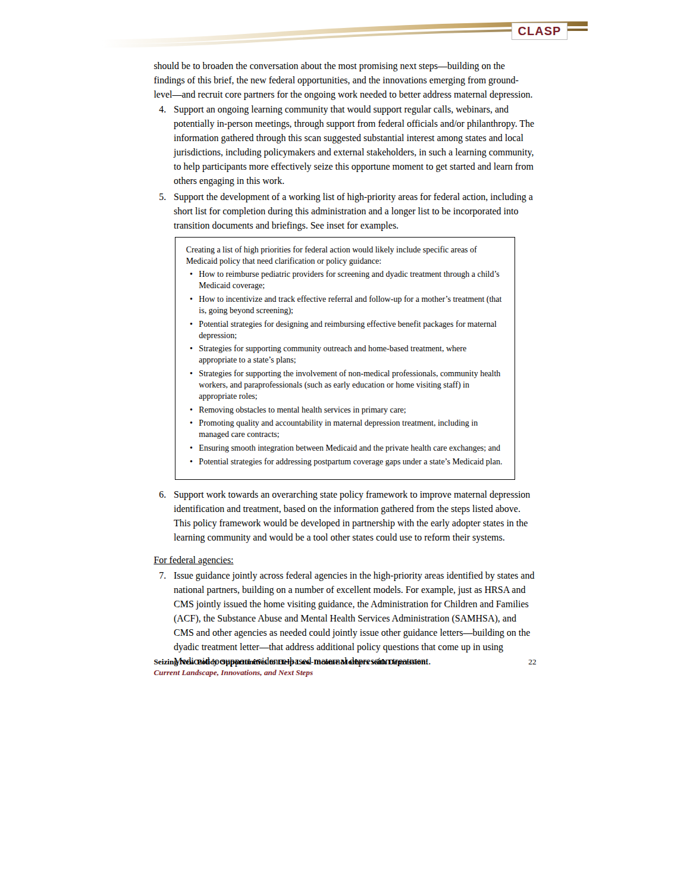CLASP
should be to broaden the conversation about the most promising next steps—building on the findings of this brief, the new federal opportunities, and the innovations emerging from ground-level—and recruit core partners for the ongoing work needed to better address maternal depression.
4. Support an ongoing learning community that would support regular calls, webinars, and potentially in-person meetings, through support from federal officials and/or philanthropy. The information gathered through this scan suggested substantial interest among states and local jurisdictions, including policymakers and external stakeholders, in such a learning community, to help participants more effectively seize this opportune moment to get started and learn from others engaging in this work.
5. Support the development of a working list of high-priority areas for federal action, including a short list for completion during this administration and a longer list to be incorporated into transition documents and briefings. See inset for examples.
Creating a list of high priorities for federal action would likely include specific areas of Medicaid policy that need clarification or policy guidance:
How to reimburse pediatric providers for screening and dyadic treatment through a child’s Medicaid coverage;
How to incentivize and track effective referral and follow-up for a mother’s treatment (that is, going beyond screening);
Potential strategies for designing and reimbursing effective benefit packages for maternal depression;
Strategies for supporting community outreach and home-based treatment, where appropriate to a state’s plans;
Strategies for supporting the involvement of non-medical professionals, community health workers, and paraprofessionals (such as early education or home visiting staff) in appropriate roles;
Removing obstacles to mental health services in primary care;
Promoting quality and accountability in maternal depression treatment, including in managed care contracts;
Ensuring smooth integration between Medicaid and the private health care exchanges; and
Potential strategies for addressing postpartum coverage gaps under a state’s Medicaid plan.
6. Support work towards an overarching state policy framework to improve maternal depression identification and treatment, based on the information gathered from the steps listed above. This policy framework would be developed in partnership with the early adopter states in the learning community and would be a tool other states could use to reform their systems.
For federal agencies:
7. Issue guidance jointly across federal agencies in the high-priority areas identified by states and national partners, building on a number of excellent models. For example, just as HRSA and CMS jointly issued the home visiting guidance, the Administration for Children and Families (ACF), the Substance Abuse and Mental Health Services Administration (SAMHSA), and CMS and other agencies as needed could jointly issue other guidance letters—building on the dyadic treatment letter—that address additional policy questions that come up in using Medicaid to support evidence-based maternal depression treatment.
22
Seizing New Policy Opportunities to Help Low-Income Mothers with Depression:
Current Landscape, Innovations, and Next Steps